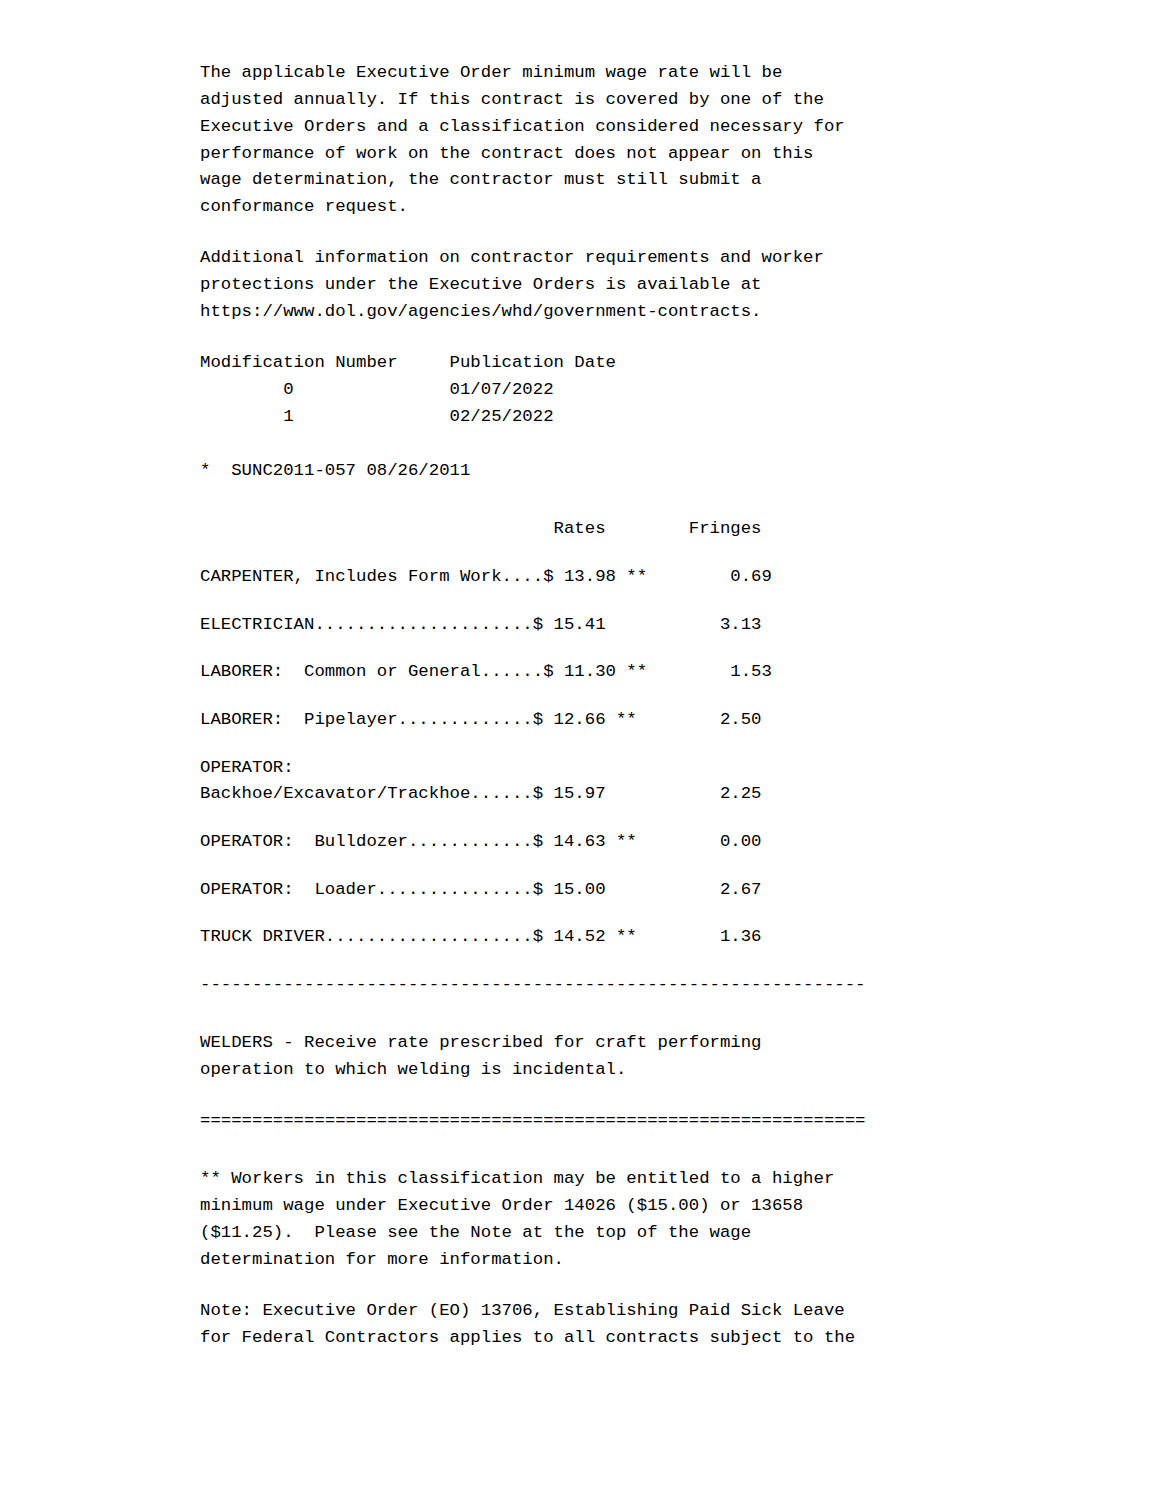The applicable Executive Order minimum wage rate will be adjusted annually. If this contract is covered by one of the Executive Orders and a classification considered necessary for performance of work on the contract does not appear on this wage determination, the contractor must still submit a conformance request.
Additional information on contractor requirements and worker protections under the Executive Orders is available at https://www.dol.gov/agencies/whd/government-contracts.
Modification Number Publication Date 0 01/07/2022 1 02/25/2022
* SUNC2011-057 08/26/2011
Rates Fringes
CARPENTER, Includes Form Work....$ 13.98 ** 0.69
ELECTRICIAN.....................$ 15.41 3.13
LABORER: Common or General......$ 11.30 ** 1.53
LABORER: Pipelayer.............$ 12.66 ** 2.50
OPERATOR: Backhoe/Excavator/Trackhoe......$ 15.97 2.25
OPERATOR: Bulldozer............$ 14.63 ** 0.00
OPERATOR: Loader...............$ 15.00 2.67
TRUCK DRIVER....................$ 14.52 ** 1.36
----------------------------------------------------------------
WELDERS - Receive rate prescribed for craft performing operation to which welding is incidental.
================================================================
** Workers in this classification may be entitled to a higher minimum wage under Executive Order 14026 ($15.00) or 13658 ($11.25). Please see the Note at the top of the wage determination for more information.
Note: Executive Order (EO) 13706, Establishing Paid Sick Leave for Federal Contractors applies to all contracts subject to the